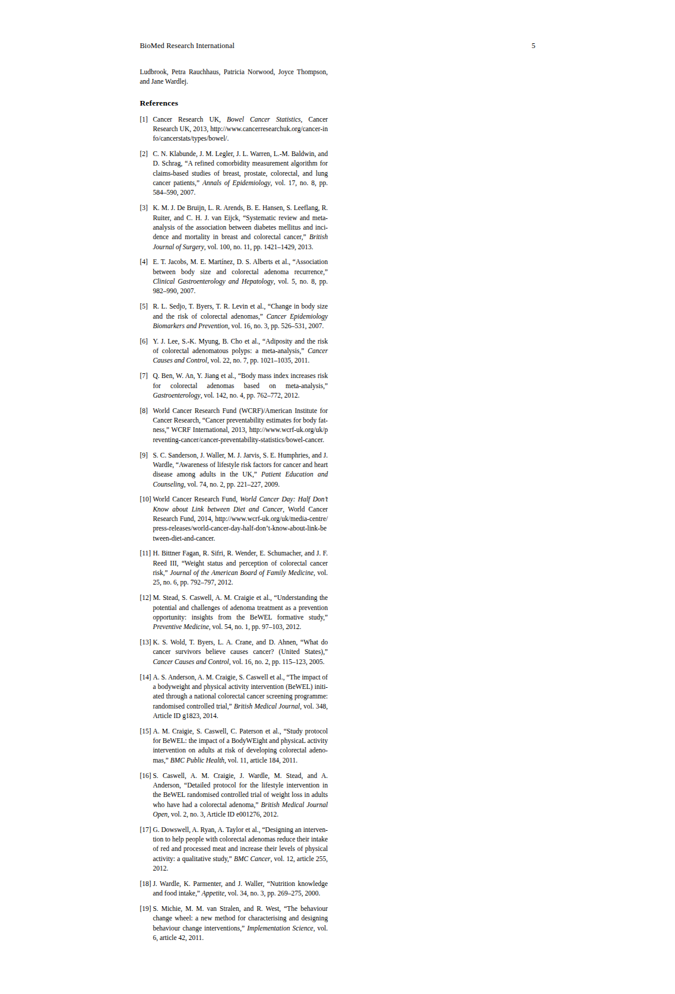BioMed Research International 5
Ludbrook, Petra Rauchhaus, Patricia Norwood, Joyce Thompson, and Jane Wardlej.
References
[1] Cancer Research UK, Bowel Cancer Statistics, Cancer Research UK, 2013, http://www.cancerresearchuk.org/cancer-info/cancerstats/types/bowel/.
[2] C. N. Klabunde, J. M. Legler, J. L. Warren, L.-M. Baldwin, and D. Schrag, “A refined comorbidity measurement algorithm for claims-based studies of breast, prostate, colorectal, and lung cancer patients,” Annals of Epidemiology, vol. 17, no. 8, pp. 584–590, 2007.
[3] K. M. J. De Bruijn, L. R. Arends, B. E. Hansen, S. Leeflang, R. Ruiter, and C. H. J. van Eijck, “Systematic review and meta-analysis of the association between diabetes mellitus and incidence and mortality in breast and colorectal cancer,” British Journal of Surgery, vol. 100, no. 11, pp. 1421–1429, 2013.
[4] E. T. Jacobs, M. E. Martínez, D. S. Alberts et al., “Association between body size and colorectal adenoma recurrence,” Clinical Gastroenterology and Hepatology, vol. 5, no. 8, pp. 982–990, 2007.
[5] R. L. Sedjo, T. Byers, T. R. Levin et al., “Change in body size and the risk of colorectal adenomas,” Cancer Epidemiology Biomarkers and Prevention, vol. 16, no. 3, pp. 526–531, 2007.
[6] Y. J. Lee, S.-K. Myung, B. Cho et al., “Adiposity and the risk of colorectal adenomatous polyps: a meta-analysis,” Cancer Causes and Control, vol. 22, no. 7, pp. 1021–1035, 2011.
[7] Q. Ben, W. An, Y. Jiang et al., “Body mass index increases risk for colorectal adenomas based on meta-analysis,” Gastroenterology, vol. 142, no. 4, pp. 762–772, 2012.
[8] World Cancer Research Fund (WCRF)/American Institute for Cancer Research, “Cancer preventability estimates for body fatness,” WCRF International, 2013, http://www.wcrf-uk.org/uk/preventing-cancer/cancer-preventability-statistics/bowel-cancer.
[9] S. C. Sanderson, J. Waller, M. J. Jarvis, S. E. Humphries, and J. Wardle, “Awareness of lifestyle risk factors for cancer and heart disease among adults in the UK,” Patient Education and Counseling, vol. 74, no. 2, pp. 221–227, 2009.
[10] World Cancer Research Fund, World Cancer Day: Half Don’t Know about Link between Diet and Cancer, World Cancer Research Fund, 2014, http://www.wcrf-uk.org/uk/media-centre/press-releases/world-cancer-day-half-don’t-know-about-link-between-diet-and-cancer.
[11] H. Bittner Fagan, R. Sifri, R. Wender, E. Schumacher, and J. F. Reed III, “Weight status and perception of colorectal cancer risk,” Journal of the American Board of Family Medicine, vol. 25, no. 6, pp. 792–797, 2012.
[12] M. Stead, S. Caswell, A. M. Craigie et al., “Understanding the potential and challenges of adenoma treatment as a prevention opportunity: insights from the BeWEL formative study,” Preventive Medicine, vol. 54, no. 1, pp. 97–103, 2012.
[13] K. S. Wold, T. Byers, L. A. Crane, and D. Ahnen, “What do cancer survivors believe causes cancer? (United States),” Cancer Causes and Control, vol. 16, no. 2, pp. 115–123, 2005.
[14] A. S. Anderson, A. M. Craigie, S. Caswell et al., “The impact of a bodyweight and physical activity intervention (BeWEL) initiated through a national colorectal cancer screening programme: randomised controlled trial,” British Medical Journal, vol. 348, Article ID g1823, 2014.
[15] A. M. Craigie, S. Caswell, C. Paterson et al., “Study protocol for BeWEL: the impact of a BodyWEight and physicaL activity intervention on adults at risk of developing colorectal adenomas,” BMC Public Health, vol. 11, article 184, 2011.
[16] S. Caswell, A. M. Craigie, J. Wardle, M. Stead, and A. Anderson, “Detailed protocol for the lifestyle intervention in the BeWEL randomised controlled trial of weight loss in adults who have had a colorectal adenoma,” British Medical Journal Open, vol. 2, no. 3, Article ID e001276, 2012.
[17] G. Dowswell, A. Ryan, A. Taylor et al., “Designing an intervention to help people with colorectal adenomas reduce their intake of red and processed meat and increase their levels of physical activity: a qualitative study,” BMC Cancer, vol. 12, article 255, 2012.
[18] J. Wardle, K. Parmenter, and J. Waller, “Nutrition knowledge and food intake,” Appetite, vol. 34, no. 3, pp. 269–275, 2000.
[19] S. Michie, M. M. van Stralen, and R. West, “The behaviour change wheel: a new method for characterising and designing behaviour change interventions,” Implementation Science, vol. 6, article 42, 2011.